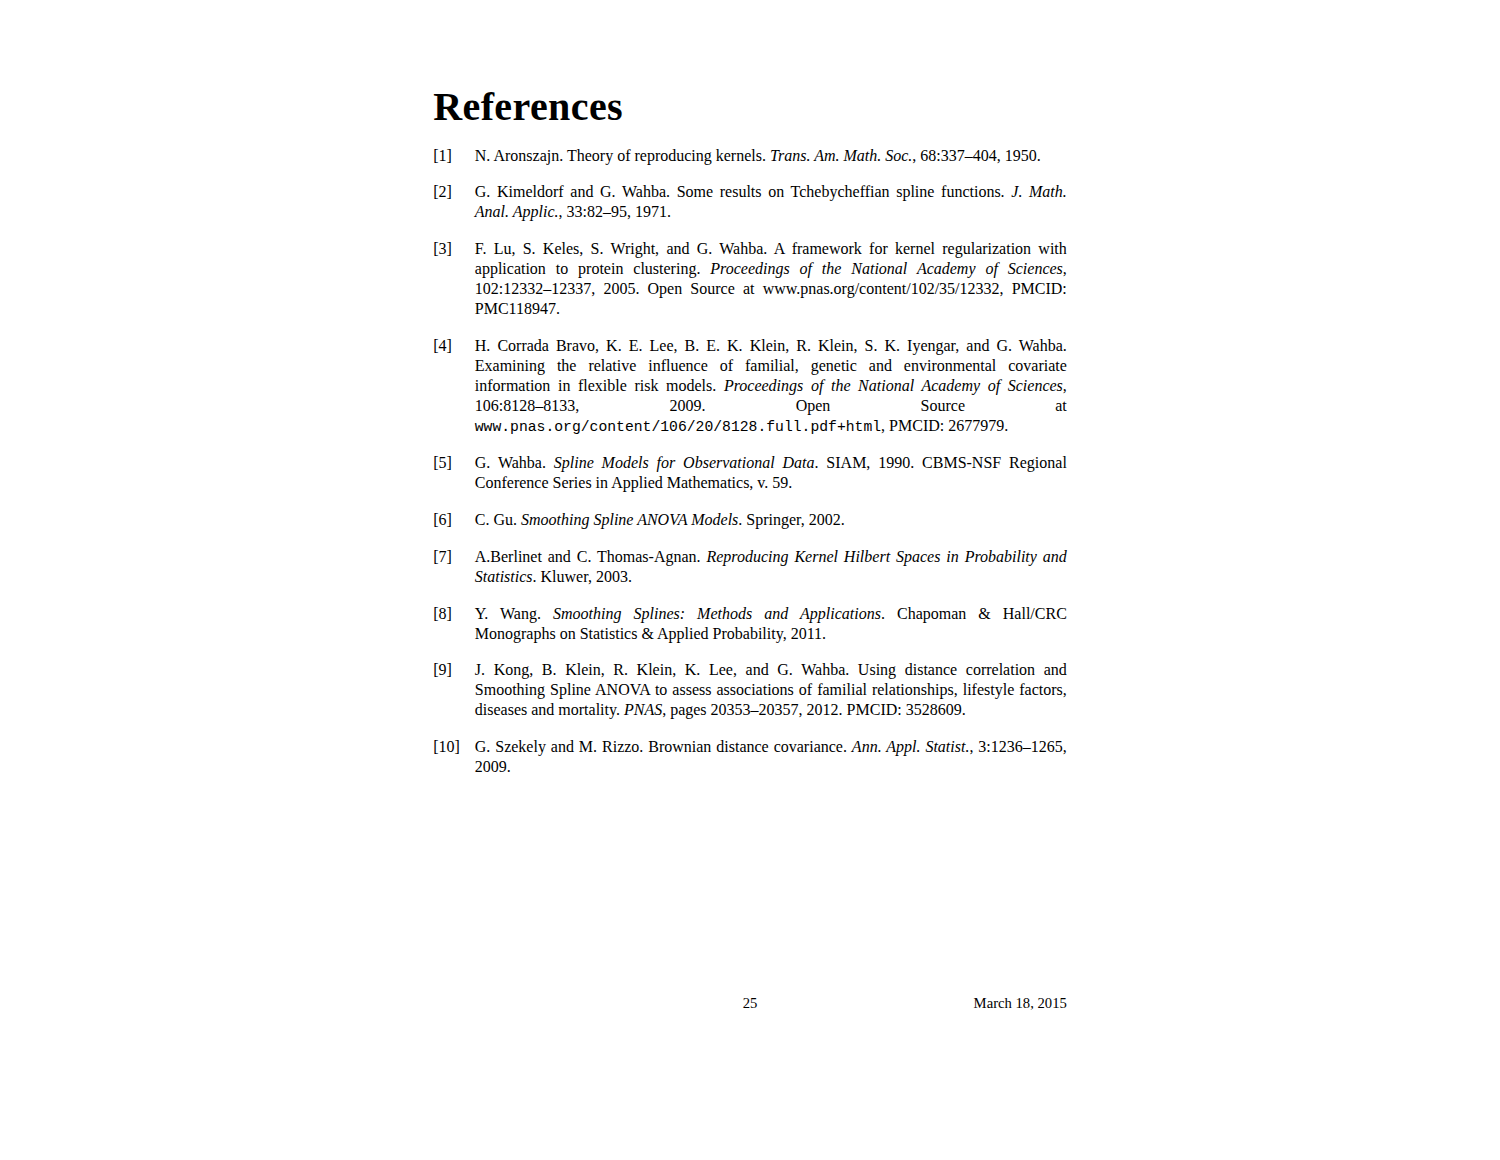References
[1] N. Aronszajn. Theory of reproducing kernels. Trans. Am. Math. Soc., 68:337–404, 1950.
[2] G. Kimeldorf and G. Wahba. Some results on Tchebycheffian spline functions. J. Math. Anal. Applic., 33:82–95, 1971.
[3] F. Lu, S. Keles, S. Wright, and G. Wahba. A framework for kernel regularization with application to protein clustering. Proceedings of the National Academy of Sciences, 102:12332–12337, 2005. Open Source at www.pnas.org/content/102/35/12332, PMCID: PMC118947.
[4] H. Corrada Bravo, K. E. Lee, B. E. K. Klein, R. Klein, S. K. Iyengar, and G. Wahba. Examining the relative influence of familial, genetic and environmental covariate information in flexible risk models. Proceedings of the National Academy of Sciences, 106:8128–8133, 2009. Open Source at www.pnas.org/content/106/20/8128.full.pdf+html, PMCID: 2677979.
[5] G. Wahba. Spline Models for Observational Data. SIAM, 1990. CBMS-NSF Regional Conference Series in Applied Mathematics, v. 59.
[6] C. Gu. Smoothing Spline ANOVA Models. Springer, 2002.
[7] A.Berlinet and C. Thomas-Agnan. Reproducing Kernel Hilbert Spaces in Probability and Statistics. Kluwer, 2003.
[8] Y. Wang. Smoothing Splines: Methods and Applications. Chapoman & Hall/CRC Monographs on Statistics & Applied Probability, 2011.
[9] J. Kong, B. Klein, R. Klein, K. Lee, and G. Wahba. Using distance correlation and Smoothing Spline ANOVA to assess associations of familial relationships, lifestyle factors, diseases and mortality. PNAS, pages 20353–20357, 2012. PMCID: 3528609.
[10] G. Szekely and M. Rizzo. Brownian distance covariance. Ann. Appl. Statist., 3:1236–1265, 2009.
25
March 18, 2015